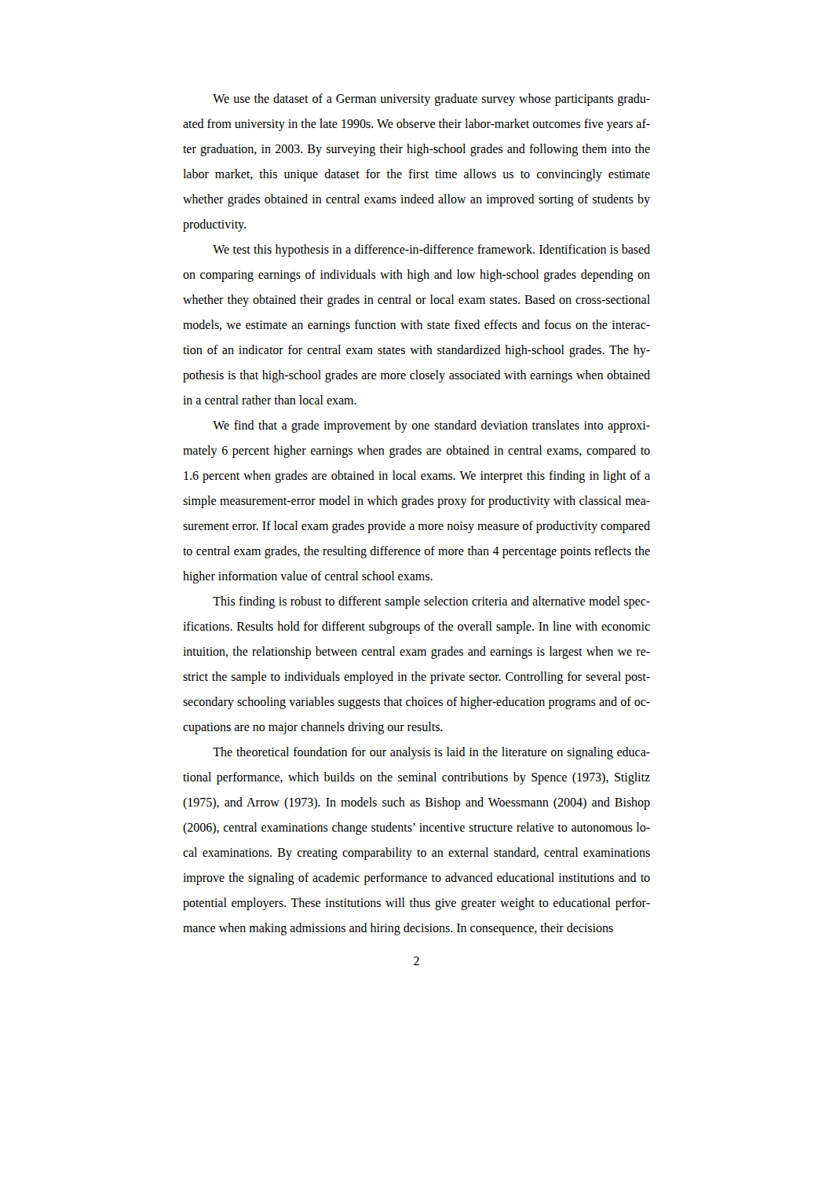We use the dataset of a German university graduate survey whose participants graduated from university in the late 1990s. We observe their labor-market outcomes five years after graduation, in 2003. By surveying their high-school grades and following them into the labor market, this unique dataset for the first time allows us to convincingly estimate whether grades obtained in central exams indeed allow an improved sorting of students by productivity.
We test this hypothesis in a difference-in-difference framework. Identification is based on comparing earnings of individuals with high and low high-school grades depending on whether they obtained their grades in central or local exam states. Based on cross-sectional models, we estimate an earnings function with state fixed effects and focus on the interaction of an indicator for central exam states with standardized high-school grades. The hypothesis is that high-school grades are more closely associated with earnings when obtained in a central rather than local exam.
We find that a grade improvement by one standard deviation translates into approximately 6 percent higher earnings when grades are obtained in central exams, compared to 1.6 percent when grades are obtained in local exams. We interpret this finding in light of a simple measurement-error model in which grades proxy for productivity with classical measurement error. If local exam grades provide a more noisy measure of productivity compared to central exam grades, the resulting difference of more than 4 percentage points reflects the higher information value of central school exams.
This finding is robust to different sample selection criteria and alternative model specifications. Results hold for different subgroups of the overall sample. In line with economic intuition, the relationship between central exam grades and earnings is largest when we restrict the sample to individuals employed in the private sector. Controlling for several post-secondary schooling variables suggests that choices of higher-education programs and of occupations are no major channels driving our results.
The theoretical foundation for our analysis is laid in the literature on signaling educational performance, which builds on the seminal contributions by Spence (1973), Stiglitz (1975), and Arrow (1973). In models such as Bishop and Woessmann (2004) and Bishop (2006), central examinations change students’ incentive structure relative to autonomous local examinations. By creating comparability to an external standard, central examinations improve the signaling of academic performance to advanced educational institutions and to potential employers. These institutions will thus give greater weight to educational performance when making admissions and hiring decisions. In consequence, their decisions
2